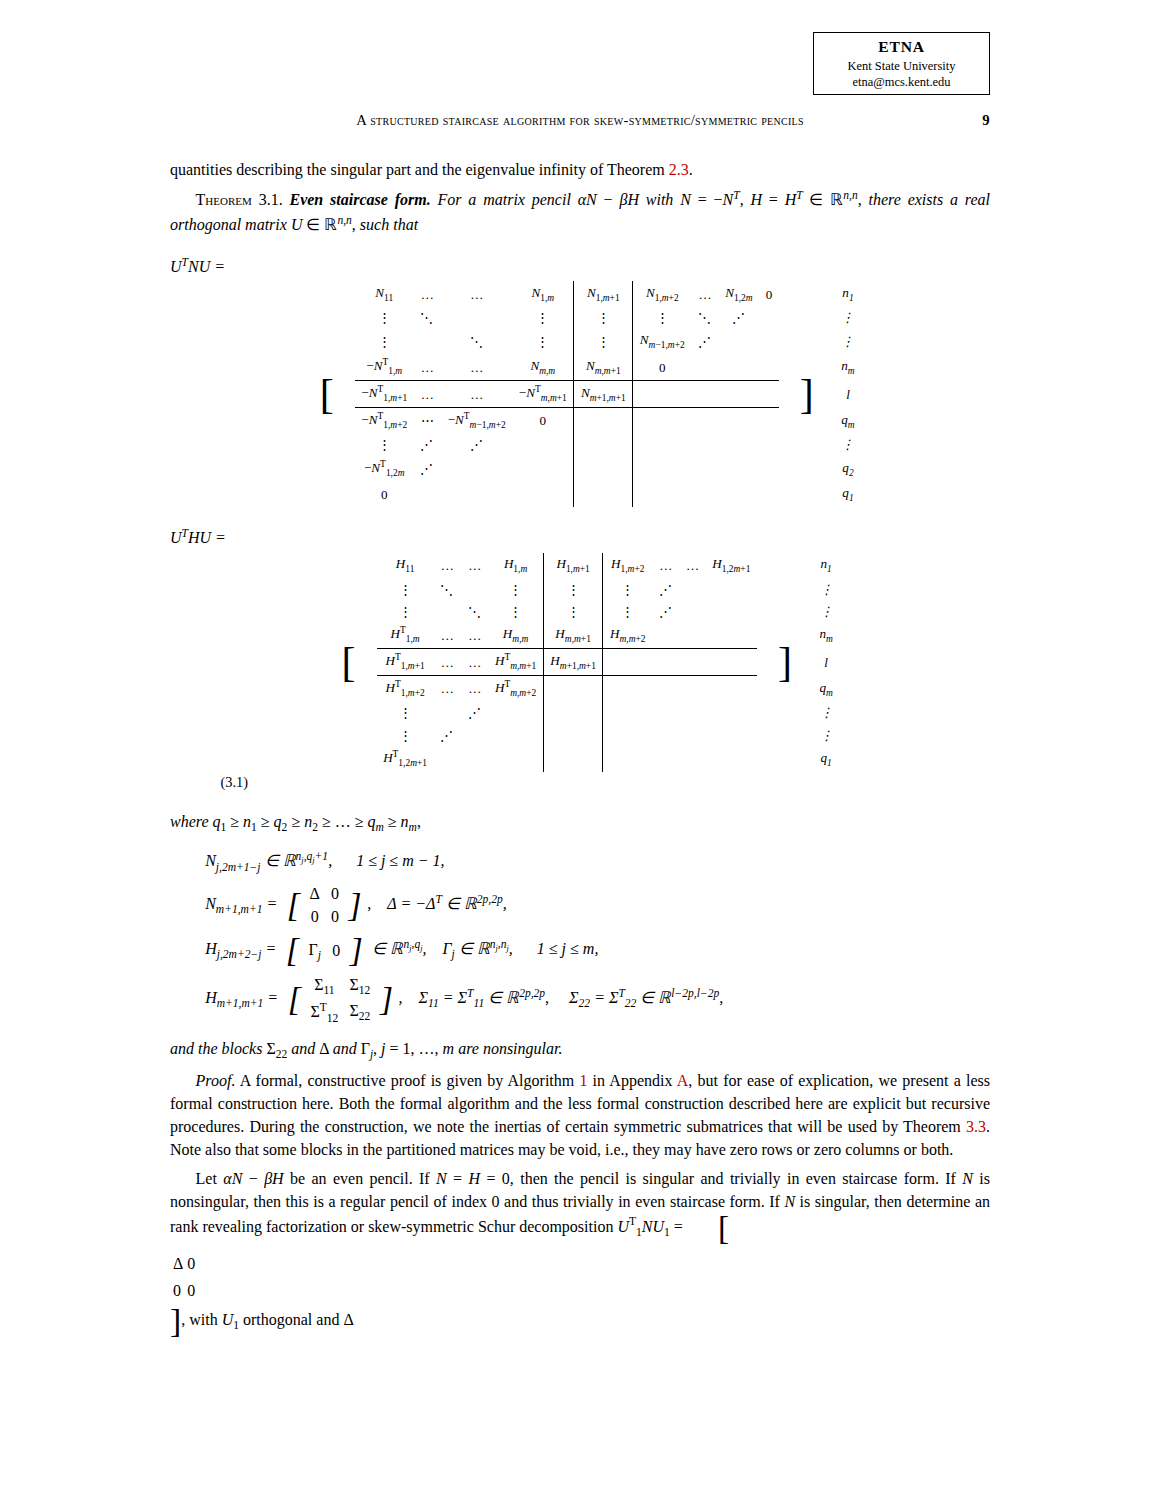ETNA
Kent State University
etna@mcs.kent.edu
A structured staircase algorithm for skew-symmetric/symmetric pencils 9
quantities describing the singular part and the eigenvalue infinity of Theorem 2.3.
Theorem 3.1. Even staircase form. For a matrix pencil αN − βH with N = −NT, H = HT ∈ ℝn,n, there exists a real orthogonal matrix U ∈ ℝn,n, such that
UTNU =
| [ | N 11 | … | … | N 1, m | N 1, m +1 | N 1, m +2 | … | N 1,2 m | 0 | ] | n 1 |
| ⋮ | ⋱ | | ⋮ | ⋮ | ⋮ | ⋱ | ⋰ | | ⋮ |
| ⋮ | | ⋱ | ⋮ | ⋮ | N m −1, m +2 | ⋰ | | | ⋮ |
| − N T 1, m | … | … | N m,m | N m , m +1 | 0 | | | | n m |
| − N T 1, m +1 | … | … | − N T m , m +1 | N m +1, m +1 | | | | | l |
| − N T 1, m +2 | ⋯ | − N T m −1, m +2 | 0 | | | | | | q m |
| ⋮ | ⋰ | ⋰ | | | | | | | ⋮ |
| − N T 1,2 m | ⋰ | | | | | | | | q 2 |
| 0 | | | | | | | | | q 1 |
UTHU =
| [ | H 11 | … | … | H 1, m | H 1, m +1 | H 1, m +2 | … | … | H 1,2 m +1 | ] | n 1 |
| ⋮ | ⋱ | | ⋮ | ⋮ | ⋮ | ⋰ | | | ⋮ |
| ⋮ | | ⋱ | ⋮ | ⋮ | ⋮ | ⋰ | | | ⋮ |
| H T 1, m | … | … | H m,m | H m , m +1 | H m , m +2 | | | | n m |
| H T 1, m +1 | … | … | H T m , m +1 | H m +1, m +1 | | | | | l |
| H T 1, m +2 | … | … | H T m , m +2 | | | | | | q m |
| ⋮ | | ⋰ | | | | | | | ⋮ |
| ⋮ | ⋰ | | | | | | | | ⋮ |
| H T 1,2 m +1 | | | | | | | | | q 1 |
(3.1)
where q1 ≥ n1 ≥ q2 ≥ n2 ≥ … ≥ qm ≥ nm,
Nj,2m+1−j ∈ ℝnj,qj+1, 1 ≤ j ≤ m − 1, Nm+1,m+1 = [
| Δ | 0 |
| 0 | 0 |
], Δ = −ΔT ∈ ℝ2p,2p, Hj,2m+2−j = [
| Γ j | 0 |
] ∈ ℝnj,qj, Γj ∈ ℝnj,nj, 1 ≤ j ≤ m, Hm+1,m+1 = [
| Σ 11 | Σ 12 |
| Σ T 12 | Σ 22 |
], Σ11 = ΣT11 ∈ ℝ2p,2p, Σ22 = ΣT22 ∈ ℝl−2p,l−2p,
and the blocks Σ22 and Δ and Γj, j = 1, …, m are nonsingular.
Proof. A formal, constructive proof is given by Algorithm 1 in Appendix A, but for ease of explication, we present a less formal construction here. Both the formal algorithm and the less formal construction described here are explicit but recursive procedures. During the construction, we note the inertias of certain symmetric submatrices that will be used by Theorem 3.3. Note also that some blocks in the partitioned matrices may be void, i.e., they may have zero rows or zero columns or both.
Let αN − βH be an even pencil. If N = H = 0, then the pencil is singular and trivially in even staircase form. If N is nonsingular, then this is a regular pencil of index 0 and thus trivially in even staircase form. If N is singular, then determine an rank revealing factorization or skew-symmetric Schur decomposition UT1NU1 = [
| Δ | 0 |
| 0 | 0 |
], with U1 orthogonal and Δ